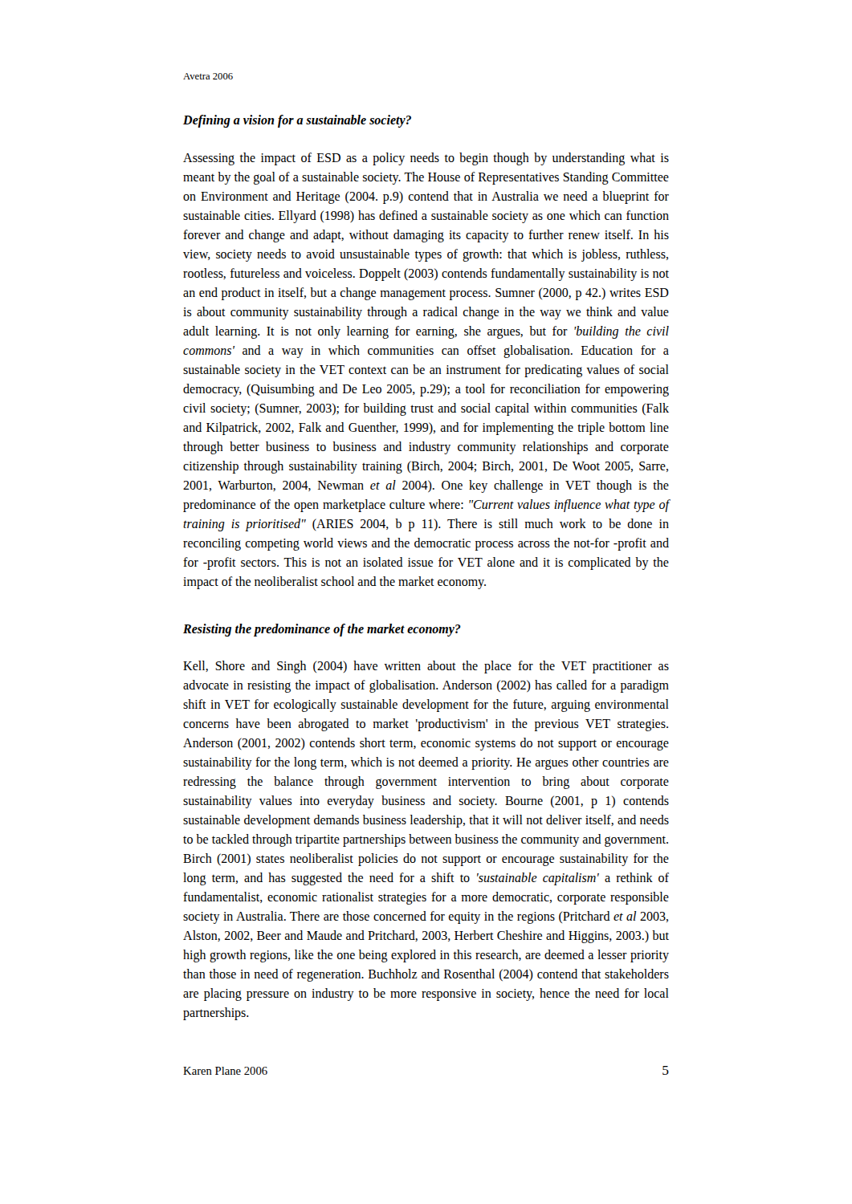Avetra 2006
Defining a vision for a sustainable society?
Assessing the impact of ESD as a policy needs to begin though by understanding what is meant by the goal of a sustainable society. The House of Representatives Standing Committee on Environment and Heritage (2004. p.9) contend that in Australia we need a blueprint for sustainable cities. Ellyard (1998) has defined a sustainable society as one which can function forever and change and adapt, without damaging its capacity to further renew itself. In his view, society needs to avoid unsustainable types of growth: that which is jobless, ruthless, rootless, futureless and voiceless. Doppelt (2003) contends fundamentally sustainability is not an end product in itself, but a change management process. Sumner (2000, p 42.) writes ESD is about community sustainability through a radical change in the way we think and value adult learning. It is not only learning for earning, she argues, but for 'building the civil commons' and a way in which communities can offset globalisation. Education for a sustainable society in the VET context can be an instrument for predicating values of social democracy, (Quisumbing and De Leo 2005, p.29); a tool for reconciliation for empowering civil society; (Sumner, 2003); for building trust and social capital within communities (Falk and Kilpatrick, 2002, Falk and Guenther, 1999), and for implementing the triple bottom line through better business to business and industry community relationships and corporate citizenship through sustainability training (Birch, 2004; Birch, 2001, De Woot 2005, Sarre, 2001, Warburton, 2004, Newman et al 2004). One key challenge in VET though is the predominance of the open marketplace culture where: "Current values influence what type of training is prioritised" (ARIES 2004, b p 11). There is still much work to be done in reconciling competing world views and the democratic process across the not-for -profit and for -profit sectors. This is not an isolated issue for VET alone and it is complicated by the impact of the neoliberalist school and the market economy.
Resisting the predominance of the market economy?
Kell, Shore and Singh (2004) have written about the place for the VET practitioner as advocate in resisting the impact of globalisation. Anderson (2002) has called for a paradigm shift in VET for ecologically sustainable development for the future, arguing environmental concerns have been abrogated to market 'productivism' in the previous VET strategies. Anderson (2001, 2002) contends short term, economic systems do not support or encourage sustainability for the long term, which is not deemed a priority. He argues other countries are redressing the balance through government intervention to bring about corporate sustainability values into everyday business and society. Bourne (2001, p 1) contends sustainable development demands business leadership, that it will not deliver itself, and needs to be tackled through tripartite partnerships between business the community and government. Birch (2001) states neoliberalist policies do not support or encourage sustainability for the long term, and has suggested the need for a shift to 'sustainable capitalism' a rethink of fundamentalist, economic rationalist strategies for a more democratic, corporate responsible society in Australia. There are those concerned for equity in the regions (Pritchard et al 2003, Alston, 2002, Beer and Maude and Pritchard, 2003, Herbert Cheshire and Higgins, 2003.) but high growth regions, like the one being explored in this research, are deemed a lesser priority than those in need of regeneration. Buchholz and Rosenthal (2004) contend that stakeholders are placing pressure on industry to be more responsive in society, hence the need for local partnerships.
Karen Plane 2006 5